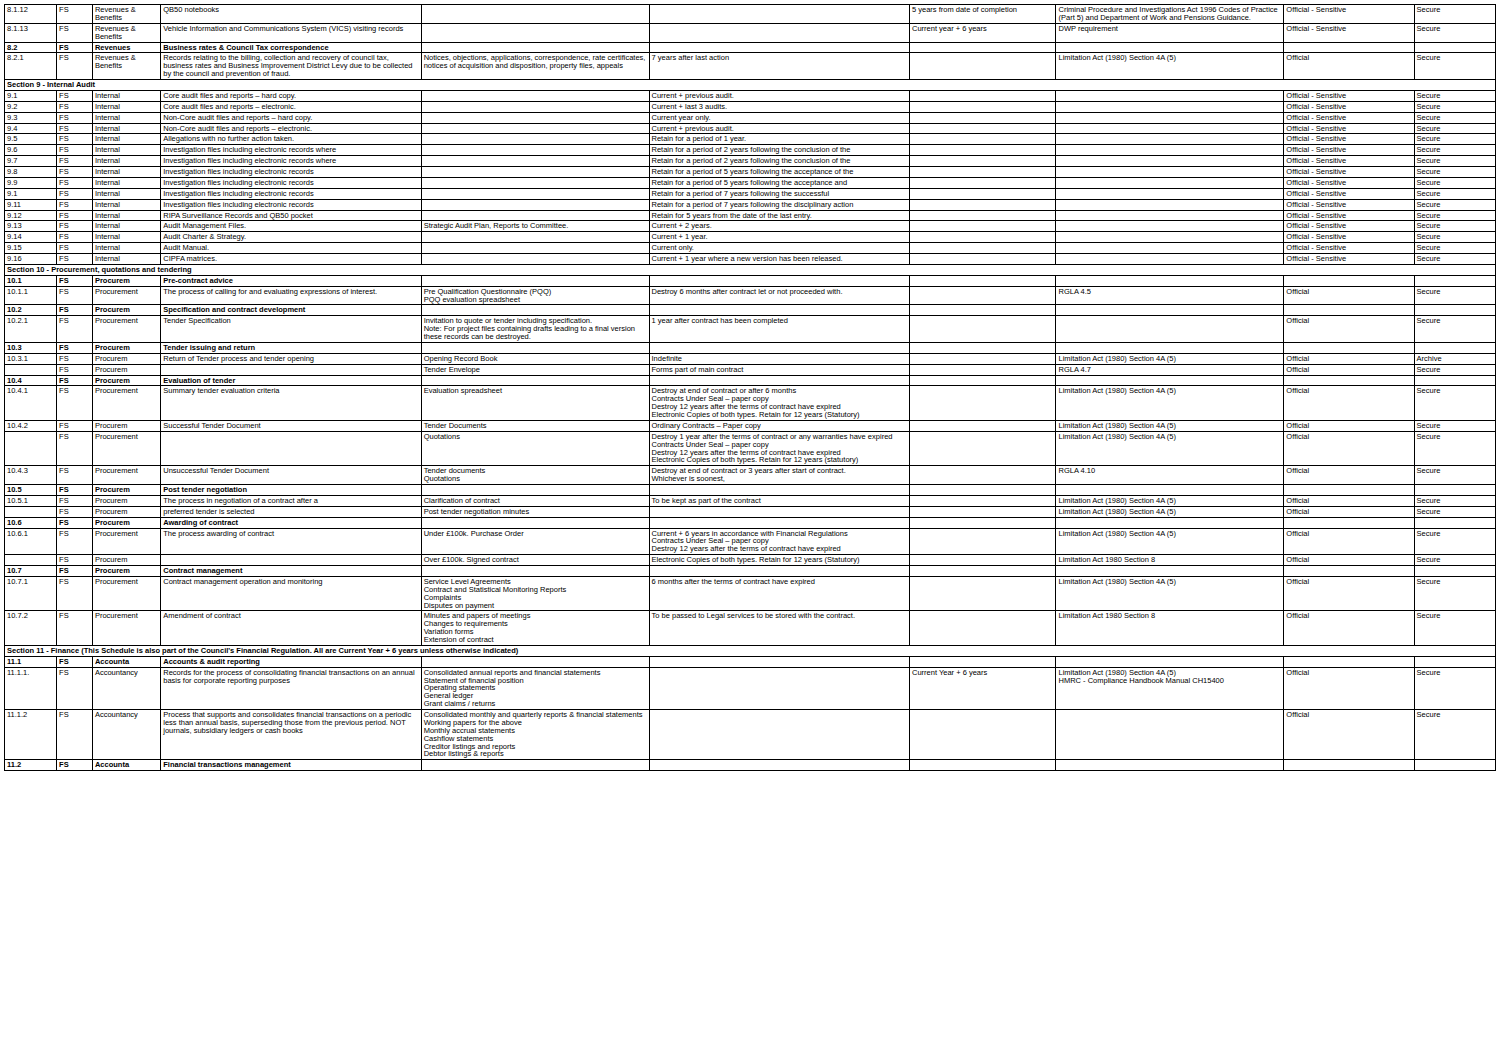| 8.1.12 | FS | Revenues & Benefits | QB50 notebooks | | | 5 years from date of completion | Criminal Procedure and Investigations Act 1996 Codes of Practice (Part 5) and Department of Work and Pensions Guidance. | Official - Sensitive | Secure |
| 8.1.13 | FS | Revenues & Benefits | Vehicle Information and Communications System (VICS) visiting records | | | Current year + 6 years | DWP requirement | Official - Sensitive | Secure |
| 8.2 | FS | Revenues | Business rates & Council Tax correspondence | | | | | | |
| 8.2.1 | FS | Revenues & Benefits | Records relating to the billing, collection and recovery of council tax, business rates and Business Improvement District Levy due to be collected by the council and prevention of fraud. | Notices, objections, applications, correspondence, rate certificates, notices of acquisition and disposition, property files, appeals | 7 years after last action | | Limitation Act (1980) Section 4A (5) | Official | Secure |
| Section 9 - Internal Audit |
| 9.1 | FS | Internal | Core audit files and reports – hard copy. | | Current + previous audit. | | | Official - Sensitive | Secure |
| 9.2 | FS | Internal | Core audit files and reports – electronic. | | Current + last 3 audits. | | | Official - Sensitive | Secure |
| 9.3 | FS | Internal | Non-Core audit files and reports – hard copy. | | Current year only. | | | Official - Sensitive | Secure |
| 9.4 | FS | Internal | Non-Core audit files and reports – electronic. | | Current + previous audit. | | | Official - Sensitive | Secure |
| 9.5 | FS | Internal | Allegations with no further action taken. | | Retain for a period of 1 year. | | | Official - Sensitive | Secure |
| 9.6 | FS | Internal | Investigation files including electronic records where | | Retain for a period of 2 years following the conclusion of the | | | Official - Sensitive | Secure |
| 9.7 | FS | Internal | Investigation files including electronic records where | | Retain for a period of 2 years following the conclusion of the | | | Official - Sensitive | Secure |
| 9.8 | FS | Internal | Investigation files including electronic records | | Retain for a period of 5 years following the acceptance of the | | | Official - Sensitive | Secure |
| 9.9 | FS | Internal | Investigation files including electronic records | | Retain for a period of 5 years following the acceptance and | | | Official - Sensitive | Secure |
| 9.1 | FS | Internal | Investigation files including electronic records | | Retain for a period of 7 years following the successful | | | Official - Sensitive | Secure |
| 9.11 | FS | Internal | Investigation files including electronic records | | Retain for a period of 7 years following the disciplinary action | | | Official - Sensitive | Secure |
| 9.12 | FS | Internal | RIPA Surveillance Records and QB50 pocket | | Retain for 5 years from the date of the last entry. | | | Official - Sensitive | Secure |
| 9.13 | FS | Internal | Audit Management Files. | Strategic Audit Plan, Reports to Committee. | Current + 2 years. | | | Official - Sensitive | Secure |
| 9.14 | FS | Internal | Audit Charter & Strategy. | | Current + 1 year. | | | Official - Sensitive | Secure |
| 9.15 | FS | Internal | Audit Manual. | | Current only. | | | Official - Sensitive | Secure |
| 9.16 | FS | Internal | CIPFA matrices. | | Current + 1 year where a new version has been released. | | | Official - Sensitive | Secure |
| Section 10 - Procurement, quotations and tendering |
| 10.1 | FS | Procurem | Pre-contract advice | | | | | | |
| 10.1.1 | FS | Procurement | The process of calling for and evaluating expressions of interest. | Pre Qualification Questionnaire (PQQ) PQQ evaluation spreadsheet | Destroy 6 months after contract let or not proceeded with. | | RGLA 4.5 | Official | Secure |
| 10.2 | FS | Procurem | Specification and contract development | | | | | | |
| 10.2.1 | FS | Procurement | Tender Specification | Invitation to quote or tender including specification. Note: For project files containing drafts leading to a final version these records can be destroyed. | 1 year after contract has been completed | | | Official | Secure |
| 10.3 | FS | Procurem | Tender issuing and return | | | | | | |
| 10.3.1 | FS | Procurem | Return of Tender process and tender opening | Opening Record Book | Indefinite | | Limitation Act (1980) Section 4A (5) | Official | Archive |
| | FS | Procurem | | Tender Envelope | Forms part of main contract | | RGLA 4.7 | Official | Secure |
| 10.4 | FS | Procurem | Evaluation of tender | | | | | | |
| 10.4.1 | FS | Procurement | Summary tender evaluation criteria | Evaluation spreadsheet | Destroy at end of contract or after 6 months Contracts Under Seal – paper copy Destroy 12 years after the terms of contract have expired Electronic Copies of both types. Retain for 12 years (Statutory) | | Limitation Act (1980) Section 4A (5) | Official | Secure |
| 10.4.2 | FS | Procurem | Successful Tender Document | Tender Documents | Ordinary Contracts – Paper copy | | Limitation Act (1980) Section 4A (5) | Official | Secure |
| | FS | Procurement | | Quotations | Destroy 1 year after the terms of contract or any warranties have expired Contracts Under Seal – paper copy Destroy 12 years after the terms of contract have expired Electronic Copies of both types. Retain for 12 years (statutory) | | Limitation Act (1980) Section 4A (5) | Official | Secure |
| 10.4.3 | FS | Procurement | Unsuccessful Tender Document | Tender documents Quotations | Destroy at end of contract or 3 years after start of contract. Whichever is soonest, | | RGLA 4.10 | Official | Secure |
| 10.5 | FS | Procurem | Post tender negotiation | | | | | | |
| 10.5.1 | FS | Procurem | The process in negotiation of a contract after a | Clarification of contract | To be kept as part of the contract | | Limitation Act (1980) Section 4A (5) | Official | Secure |
| | FS | Procurem | preferred tender is selected | Post tender negotiation minutes | | | Limitation Act (1980) Section 4A (5) | Official | Secure |
| 10.6 | FS | Procurem | Awarding of contract | | | | | | |
| 10.6.1 | FS | Procurement | The process awarding of contract | Under £100k. Purchase Order | Current + 6 years in accordance with Financial Regulations Contracts Under Seal – paper copy Destroy 12 years after the terms of contract have expired | | Limitation Act (1980) Section 4A (5) | Official | Secure |
| | FS | Procurem | | Over £100k. Signed contract | Electronic Copies of both types. Retain for 12 years (Statutory) | | Limitation Act 1980 Section 8 | Official | Secure |
| 10.7 | FS | Procurem | Contract management | | | | | | |
| 10.7.1 | FS | Procurement | Contract management operation and monitoring | Service Level Agreements Contract and Statistical Monitoring Reports Complaints Disputes on payment | 6 months after the terms of contract have expired | | Limitation Act (1980) Section 4A (5) | Official | Secure |
| 10.7.2 | FS | Procurement | Amendment of contract | Minutes and papers of meetings Changes to requirements Variation forms Extension of contract | To be passed to Legal services to be stored with the contract. | | Limitation Act 1980 Section 8 | Official | Secure |
| Section 11 - Finance (This Schedule is also part of the Council's Financial Regulation. All are Current Year + 6 years unless otherwise indicated) |
| 11.1 | FS | Accounta | Accounts & audit reporting | | | | | | |
| 11.1.1. | FS | Accountancy | Records for the process of consolidating financial transactions on an annual basis for corporate reporting purposes | Consolidated annual reports and financial statements Statement of financial position Operating statements General ledger Grant claims / returns | | Current Year + 6 years | Limitation Act (1980) Section 4A (5) HMRC - Compliance Handbook Manual CH15400 | Official | Secure |
| 11.1.2 | FS | Accountancy | Process that supports and consolidates financial transactions on a periodic less than annual basis, superseding those from the previous period. NOT journals, subsidiary ledgers or cash books | Consolidated monthly and quarterly reports & financial statements Working papers for the above Monthly accrual statements Cashflow statements Creditor listings and reports Debtor listings & reports | | | | Official | Secure |
| 11.2 | FS | Accounta | Financial transactions management | | | | | | |